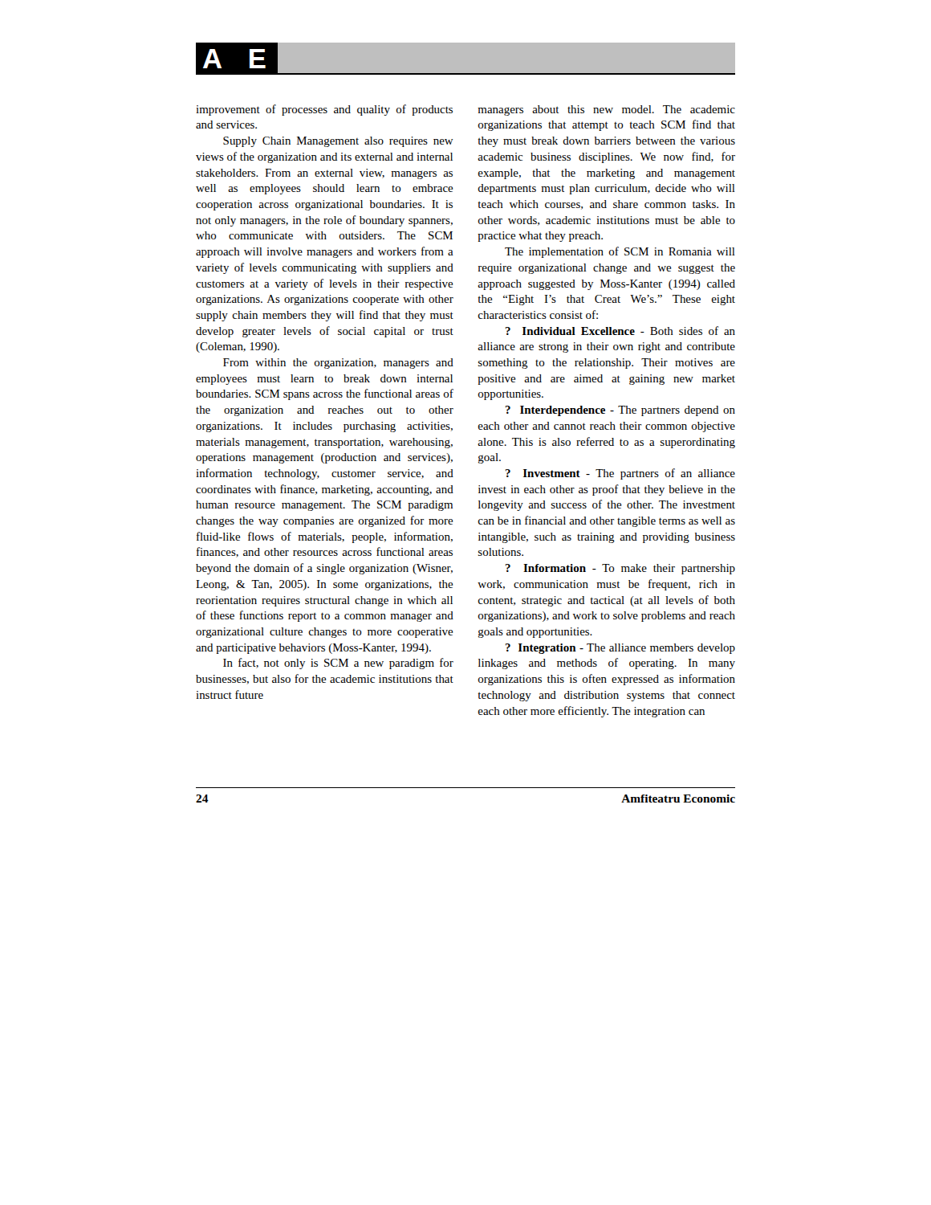A E
improvement of processes and quality of products and services.
Supply Chain Management also requires new views of the organization and its external and internal stakeholders. From an external view, managers as well as employees should learn to embrace cooperation across organizational boundaries. It is not only managers, in the role of boundary spanners, who communicate with outsiders. The SCM approach will involve managers and workers from a variety of levels communicating with suppliers and customers at a variety of levels in their respective organizations. As organizations cooperate with other supply chain members they will find that they must develop greater levels of social capital or trust (Coleman, 1990).
From within the organization, managers and employees must learn to break down internal boundaries. SCM spans across the functional areas of the organization and reaches out to other organizations. It includes purchasing activities, materials management, transportation, warehousing, operations management (production and services), information technology, customer service, and coordinates with finance, marketing, accounting, and human resource management. The SCM paradigm changes the way companies are organized for more fluid-like flows of materials, people, information, finances, and other resources across functional areas beyond the domain of a single organization (Wisner, Leong, & Tan, 2005). In some organizations, the reorientation requires structural change in which all of these functions report to a common manager and organizational culture changes to more cooperative and participative behaviors (Moss-Kanter, 1994).
In fact, not only is SCM a new paradigm for businesses, but also for the academic institutions that instruct future
managers about this new model. The academic organizations that attempt to teach SCM find that they must break down barriers between the various academic business disciplines. We now find, for example, that the marketing and management departments must plan curriculum, decide who will teach which courses, and share common tasks. In other words, academic institutions must be able to practice what they preach.
The implementation of SCM in Romania will require organizational change and we suggest the approach suggested by Moss-Kanter (1994) called the “Eight I’s that Creat We’s.” These eight characteristics consist of:
? Individual Excellence - Both sides of an alliance are strong in their own right and contribute something to the relationship. Their motives are positive and are aimed at gaining new market opportunities.
? Interdependence - The partners depend on each other and cannot reach their common objective alone. This is also referred to as a superordinating goal.
? Investment - The partners of an alliance invest in each other as proof that they believe in the longevity and success of the other. The investment can be in financial and other tangible terms as well as intangible, such as training and providing business solutions.
? Information - To make their partnership work, communication must be frequent, rich in content, strategic and tactical (at all levels of both organizations), and work to solve problems and reach goals and opportunities.
? Integration - The alliance members develop linkages and methods of operating. In many organizations this is often expressed as information technology and distribution systems that connect each other more efficiently. The integration can
24 Amfiteatru Economic